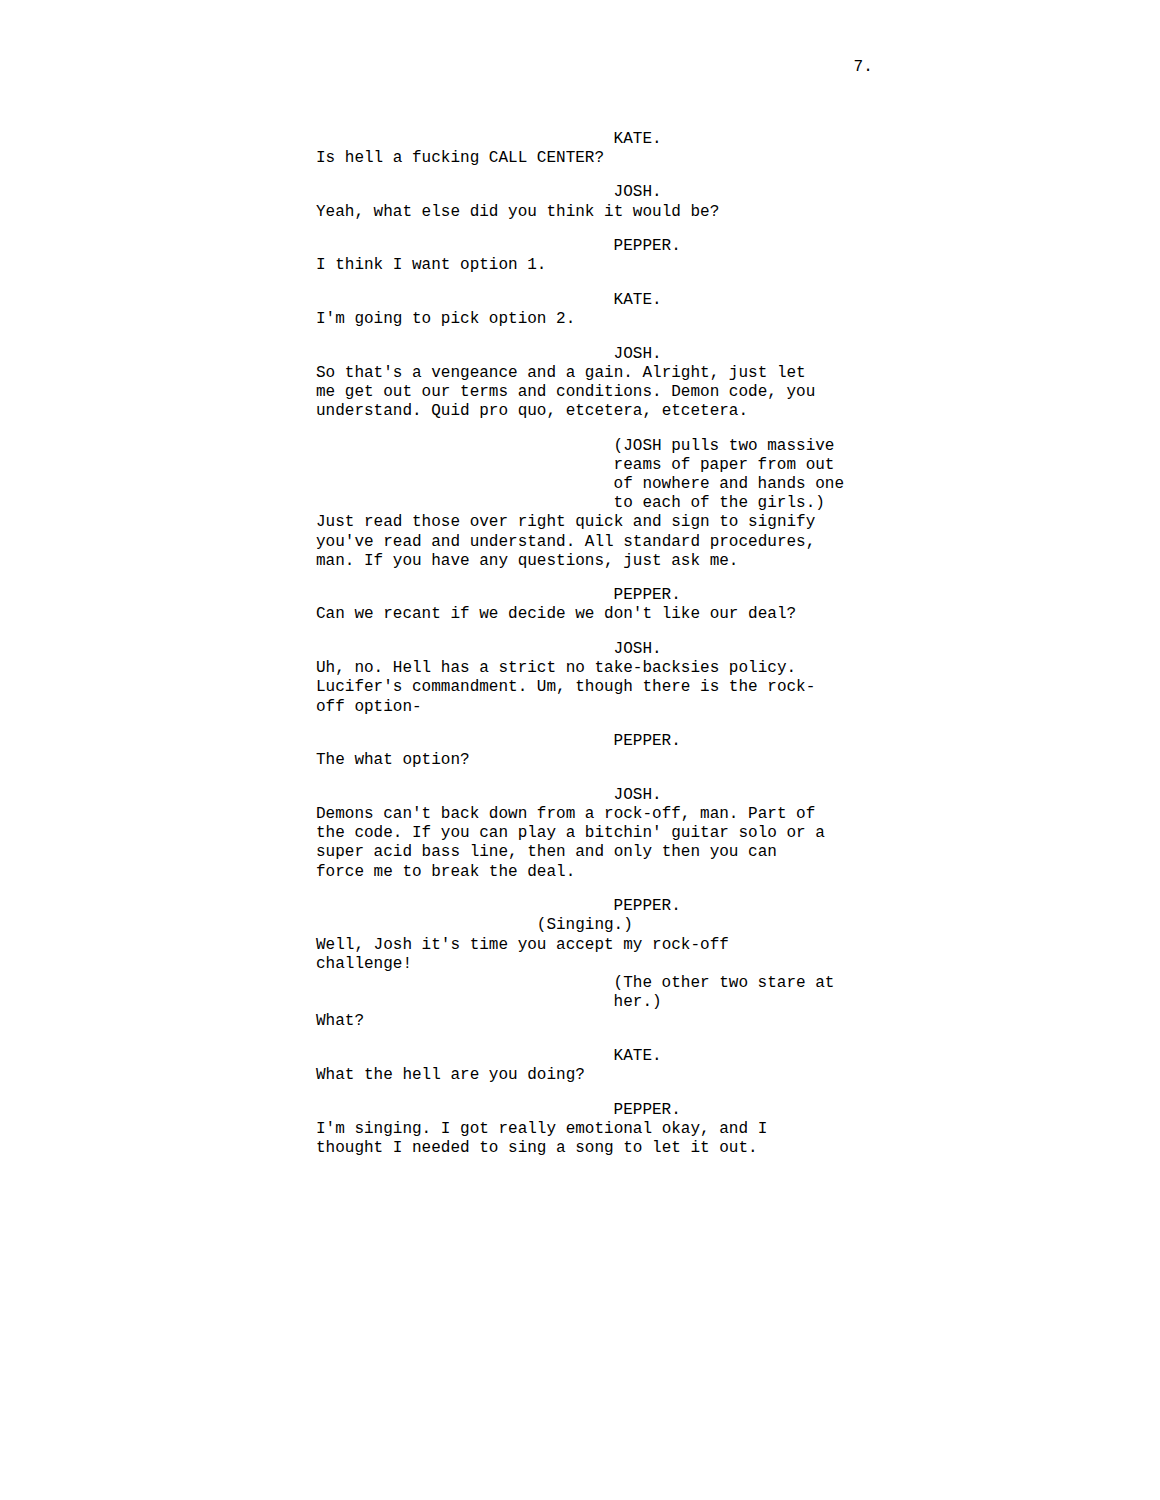7.
KATE.
Is hell a fucking CALL CENTER?
JOSH.
Yeah, what else did you think it would be?
PEPPER.
I think I want option 1.
KATE.
I'm going to pick option 2.
JOSH.
So that's a vengeance and a gain. Alright, just let me get out our terms and conditions. Demon code, you understand. Quid pro quo, etcetera, etcetera.
(JOSH pulls two massive reams of paper from out of nowhere and hands one to each of the girls.)
Just read those over right quick and sign to signify you've read and understand. All standard procedures, man. If you have any questions, just ask me.
PEPPER.
Can we recant if we decide we don't like our deal?
JOSH.
Uh, no. Hell has a strict no take-backsies policy. Lucifer's commandment. Um, though there is the rock-off option-
PEPPER.
The what option?
JOSH.
Demons can't back down from a rock-off, man. Part of the code. If you can play a bitchin' guitar solo or a super acid bass line, then and only then you can force me to break the deal.
PEPPER.
(Singing.)
Well, Josh it's time you accept my rock-off challenge!
(The other two stare at her.)
What?
KATE.
What the hell are you doing?
PEPPER.
I'm singing. I got really emotional okay, and I thought I needed to sing a song to let it out.